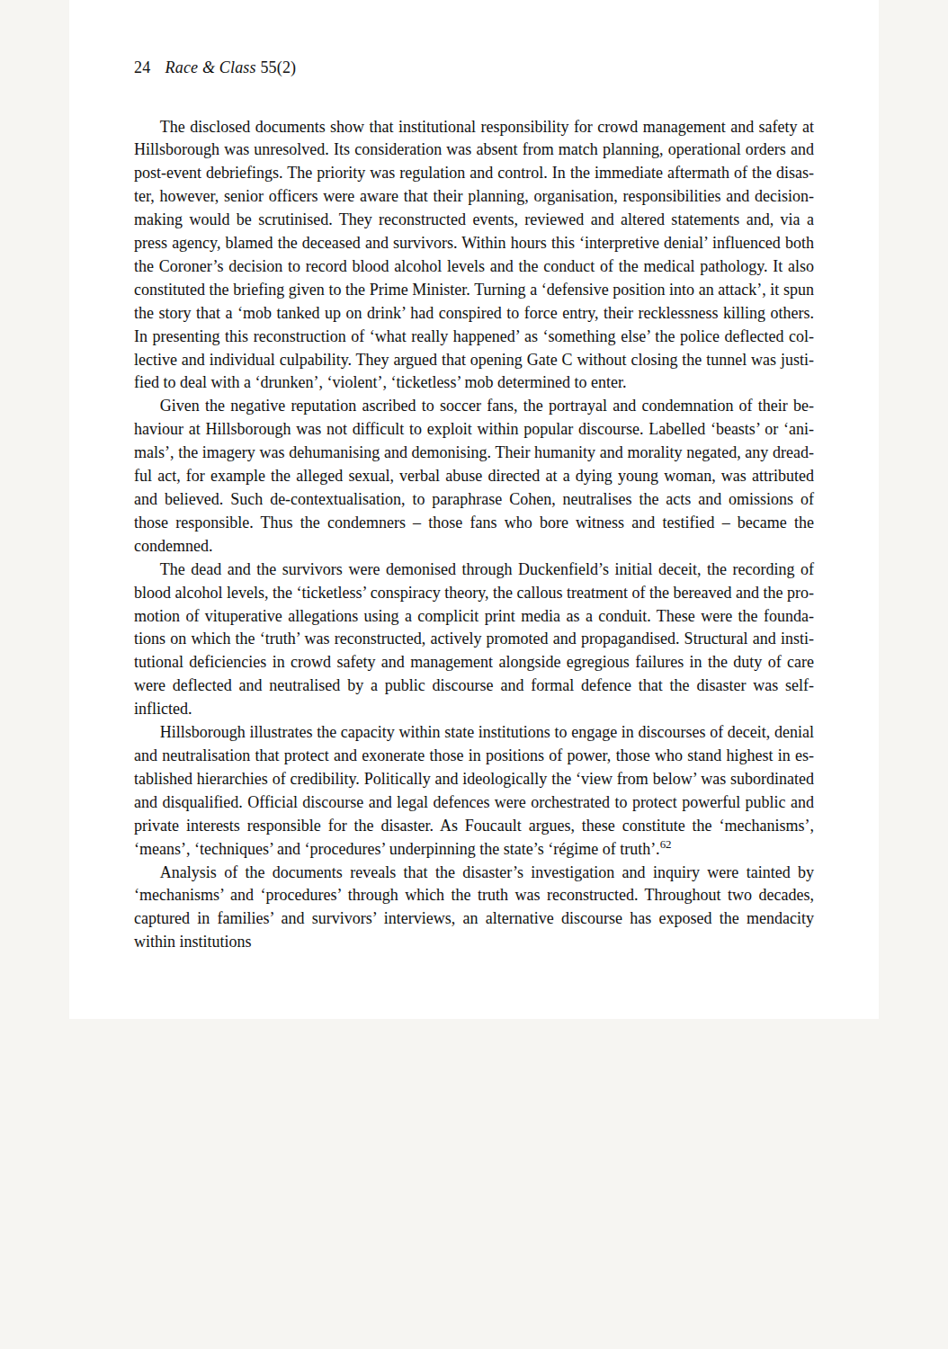24 Race & Class 55(2)
The disclosed documents show that institutional responsibility for crowd management and safety at Hillsborough was unresolved. Its consideration was absent from match planning, operational orders and post-event debriefings. The priority was regulation and control. In the immediate aftermath of the disaster, however, senior officers were aware that their planning, organisation, responsibilities and decision-making would be scrutinised. They reconstructed events, reviewed and altered statements and, via a press agency, blamed the deceased and survivors. Within hours this ‘interpretive denial’ influenced both the Coroner’s decision to record blood alcohol levels and the conduct of the medical pathology. It also constituted the briefing given to the Prime Minister. Turning a ‘defensive position into an attack’, it spun the story that a ‘mob tanked up on drink’ had conspired to force entry, their recklessness killing others. In presenting this reconstruction of ‘what really happened’ as ‘something else’ the police deflected collective and individual culpability. They argued that opening Gate C without closing the tunnel was justified to deal with a ‘drunken’, ‘violent’, ‘ticketless’ mob determined to enter.
Given the negative reputation ascribed to soccer fans, the portrayal and condemnation of their behaviour at Hillsborough was not difficult to exploit within popular discourse. Labelled ‘beasts’ or ‘animals’, the imagery was dehumanising and demonising. Their humanity and morality negated, any dreadful act, for example the alleged sexual, verbal abuse directed at a dying young woman, was attributed and believed. Such de-contextualisation, to paraphrase Cohen, neutralises the acts and omissions of those responsible. Thus the condemners – those fans who bore witness and testified – became the condemned.
The dead and the survivors were demonised through Duckenfield’s initial deceit, the recording of blood alcohol levels, the ‘ticketless’ conspiracy theory, the callous treatment of the bereaved and the promotion of vituperative allegations using a complicit print media as a conduit. These were the foundations on which the ‘truth’ was reconstructed, actively promoted and propagandised. Structural and institutional deficiencies in crowd safety and management alongside egregious failures in the duty of care were deflected and neutralised by a public discourse and formal defence that the disaster was self-inflicted.
Hillsborough illustrates the capacity within state institutions to engage in discourses of deceit, denial and neutralisation that protect and exonerate those in positions of power, those who stand highest in established hierarchies of credibility. Politically and ideologically the ‘view from below’ was subordinated and disqualified. Official discourse and legal defences were orchestrated to protect powerful public and private interests responsible for the disaster. As Foucault argues, these constitute the ‘mechanisms’, ‘means’, ‘techniques’ and ‘procedures’ underpinning the state’s ‘régime of truth’.62
Analysis of the documents reveals that the disaster’s investigation and inquiry were tainted by ‘mechanisms’ and ‘procedures’ through which the truth was reconstructed. Throughout two decades, captured in families’ and survivors’ interviews, an alternative discourse has exposed the mendacity within institutions